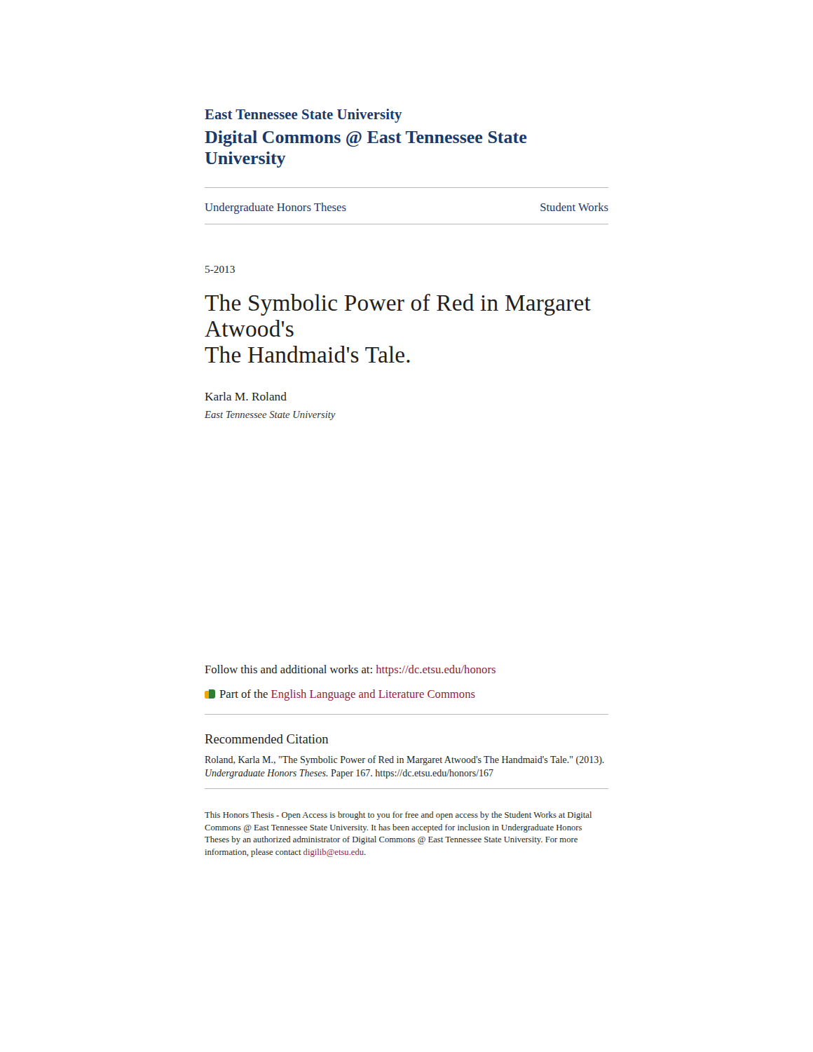East Tennessee State University
Digital Commons @ East Tennessee State University
Undergraduate Honors Theses
Student Works
5-2013
The Symbolic Power of Red in Margaret Atwood's
The Handmaid's Tale.
Karla M. Roland
East Tennessee State University
Follow this and additional works at: https://dc.etsu.edu/honors
Part of the English Language and Literature Commons
Recommended Citation
Roland, Karla M., "The Symbolic Power of Red in Margaret Atwood's The Handmaid's Tale." (2013). Undergraduate Honors Theses. Paper 167. https://dc.etsu.edu/honors/167
This Honors Thesis - Open Access is brought to you for free and open access by the Student Works at Digital Commons @ East Tennessee State University. It has been accepted for inclusion in Undergraduate Honors Theses by an authorized administrator of Digital Commons @ East Tennessee State University. For more information, please contact digilib@etsu.edu.